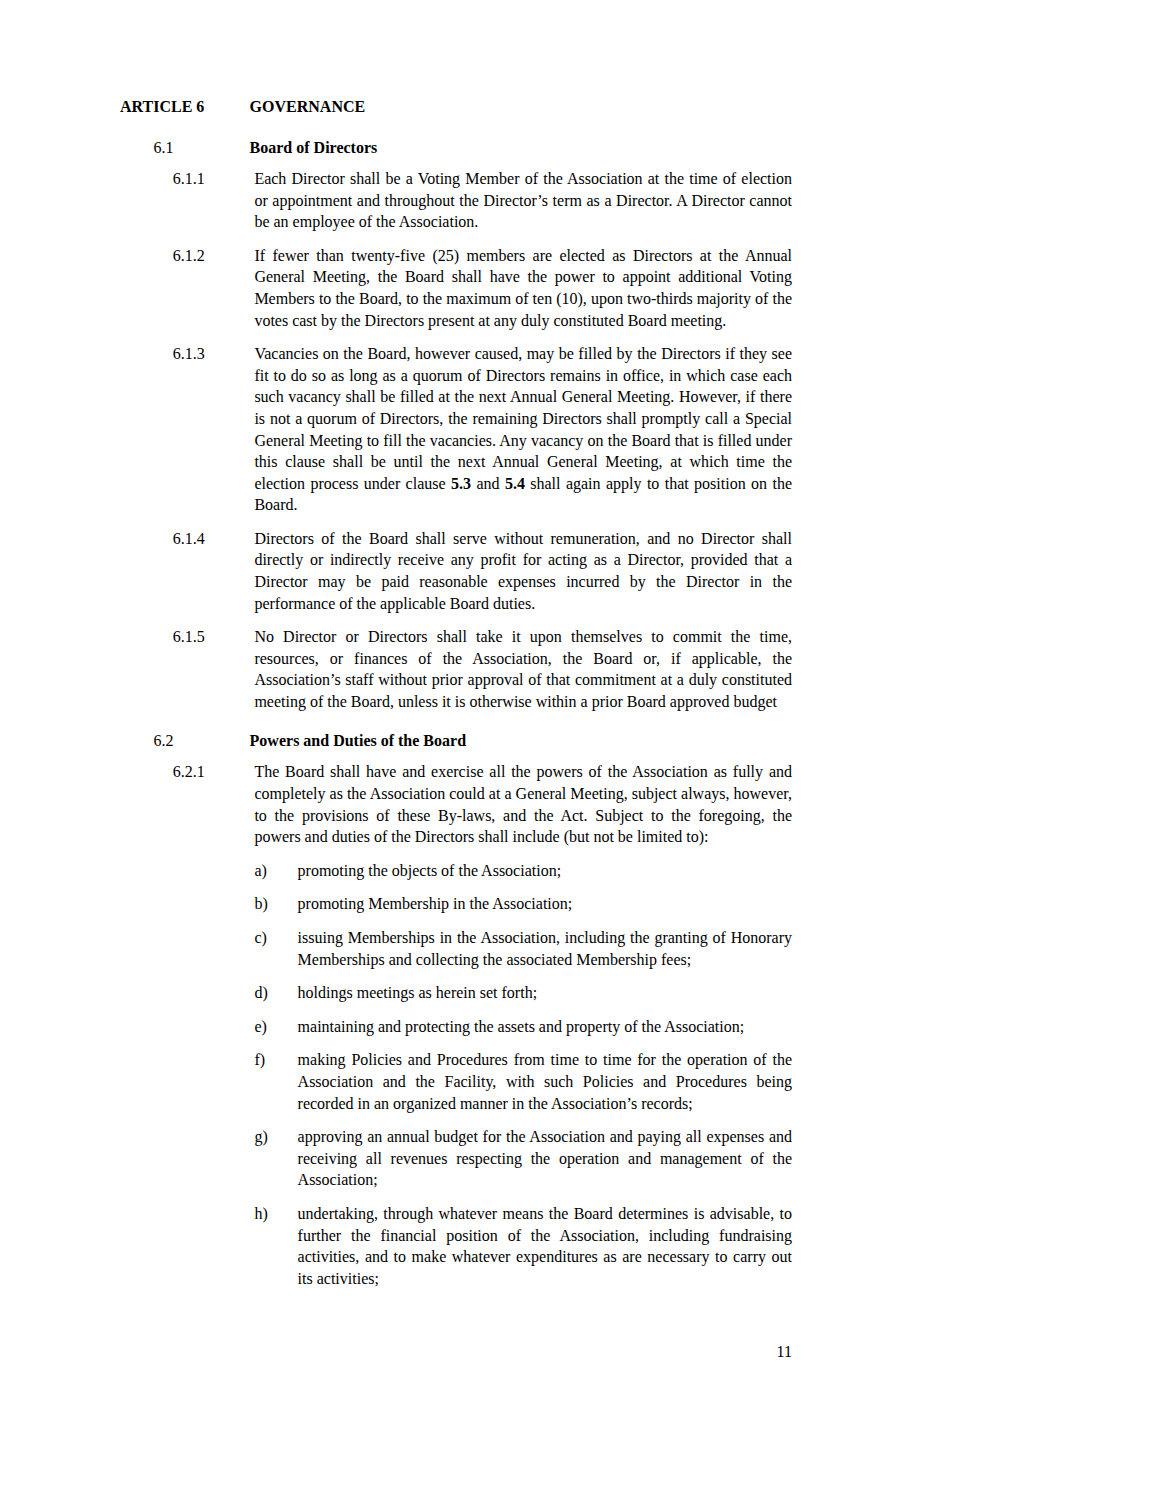ARTICLE 6 GOVERNANCE
6.1 Board of Directors
6.1.1
Each Director shall be a Voting Member of the Association at the time of election or appointment and throughout the Director’s term as a Director. A Director cannot be an employee of the Association.
6.1.2
If fewer than twenty-five (25) members are elected as Directors at the Annual General Meeting, the Board shall have the power to appoint additional Voting Members to the Board, to the maximum of ten (10), upon two-thirds majority of the votes cast by the Directors present at any duly constituted Board meeting.
6.1.3
Vacancies on the Board, however caused, may be filled by the Directors if they see fit to do so as long as a quorum of Directors remains in office, in which case each such vacancy shall be filled at the next Annual General Meeting. However, if there is not a quorum of Directors, the remaining Directors shall promptly call a Special General Meeting to fill the vacancies. Any vacancy on the Board that is filled under this clause shall be until the next Annual General Meeting, at which time the election process under clause 5.3 and 5.4 shall again apply to that position on the Board.
6.1.4
Directors of the Board shall serve without remuneration, and no Director shall directly or indirectly receive any profit for acting as a Director, provided that a Director may be paid reasonable expenses incurred by the Director in the performance of the applicable Board duties.
6.1.5
No Director or Directors shall take it upon themselves to commit the time, resources, or finances of the Association, the Board or, if applicable, the Association’s staff without prior approval of that commitment at a duly constituted meeting of the Board, unless it is otherwise within a prior Board approved budget
6.2 Powers and Duties of the Board
6.2.1
The Board shall have and exercise all the powers of the Association as fully and completely as the Association could at a General Meeting, subject always, however, to the provisions of these By-laws, and the Act. Subject to the foregoing, the powers and duties of the Directors shall include (but not be limited to):
a) promoting the objects of the Association;
b) promoting Membership in the Association;
c) issuing Memberships in the Association, including the granting of Honorary Memberships and collecting the associated Membership fees;
d) holdings meetings as herein set forth;
e) maintaining and protecting the assets and property of the Association;
f) making Policies and Procedures from time to time for the operation of the Association and the Facility, with such Policies and Procedures being recorded in an organized manner in the Association’s records;
g) approving an annual budget for the Association and paying all expenses and receiving all revenues respecting the operation and management of the Association;
h) undertaking, through whatever means the Board determines is advisable, to further the financial position of the Association, including fundraising activities, and to make whatever expenditures as are necessary to carry out its activities;
11